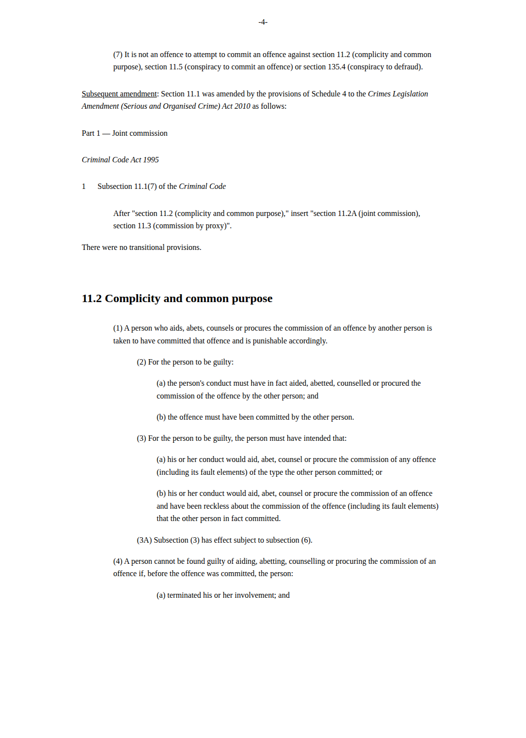-4-
(7) It is not an offence to attempt to commit an offence against section 11.2 (complicity and common purpose), section 11.5 (conspiracy to commit an offence) or section 135.4 (conspiracy to defraud).
Subsequent amendment: Section 11.1 was amended by the provisions of Schedule 4 to the Crimes Legislation Amendment (Serious and Organised Crime) Act 2010 as follows:
Part 1 — Joint commission
Criminal Code Act 1995
1 Subsection 11.1(7) of the Criminal Code
After "section 11.2 (complicity and common purpose)," insert "section 11.2A (joint commission), section 11.3 (commission by proxy)".
There were no transitional provisions.
11.2 Complicity and common purpose
(1) A person who aids, abets, counsels or procures the commission of an offence by another person is taken to have committed that offence and is punishable accordingly.
(2) For the person to be guilty:
(a) the person's conduct must have in fact aided, abetted, counselled or procured the commission of the offence by the other person; and
(b) the offence must have been committed by the other person.
(3) For the person to be guilty, the person must have intended that:
(a) his or her conduct would aid, abet, counsel or procure the commission of any offence (including its fault elements) of the type the other person committed; or
(b) his or her conduct would aid, abet, counsel or procure the commission of an offence and have been reckless about the commission of the offence (including its fault elements) that the other person in fact committed.
(3A) Subsection (3) has effect subject to subsection (6).
(4) A person cannot be found guilty of aiding, abetting, counselling or procuring the commission of an offence if, before the offence was committed, the person:
(a) terminated his or her involvement; and